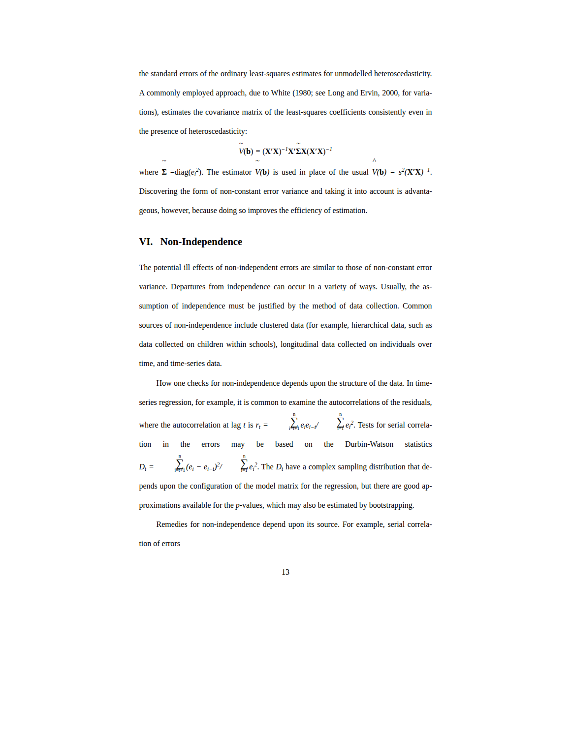the standard errors of the ordinary least-squares estimates for unmodelled heteroscedasticity. A commonly employed approach, due to White (1980; see Long and Ervin, 2000, for variations), estimates the covariance matrix of the least-squares coefficients consistently even in the presence of heteroscedasticity:
~V(b) = (X′X)−1X′~Σ X(X′X)−1
where ~Σ =diag(ei2). The estimator ~V(b) is used in place of the usual ^V(b) = s2(X′X)−1. Discovering the form of non-constant error variance and taking it into account is advantageous, however, because doing so improves the efficiency of estimation.
VI. Non-Independence
The potential ill effects of non-independent errors are similar to those of non-constant error variance. Departures from independence can occur in a variety of ways. Usually, the assumption of independence must be justified by the method of data collection. Common sources of non-independence include clustered data (for example, hierarchical data, such as data collected on children within schools), longitudinal data collected on individuals over time, and time-series data.
How one checks for non-independence depends upon the structure of the data. In time-series regression, for example, it is common to examine the autocorrelations of the residuals, where the autocorrelation at lag t is rt = n∑i=t+1eiei−t/n∑i=1ei2. Tests for serial correlation in the errors may be based on the Durbin-Watson statistics Dt = n∑i=t+1(ei − ei−t)2/n∑i=1ei2. The Dt have a complex sampling distribution that depends upon the configuration of the model matrix for the regression, but there are good approximations available for the p-values, which may also be estimated by bootstrapping.
Remedies for non-independence depend upon its source. For example, serial correlation of errors
13